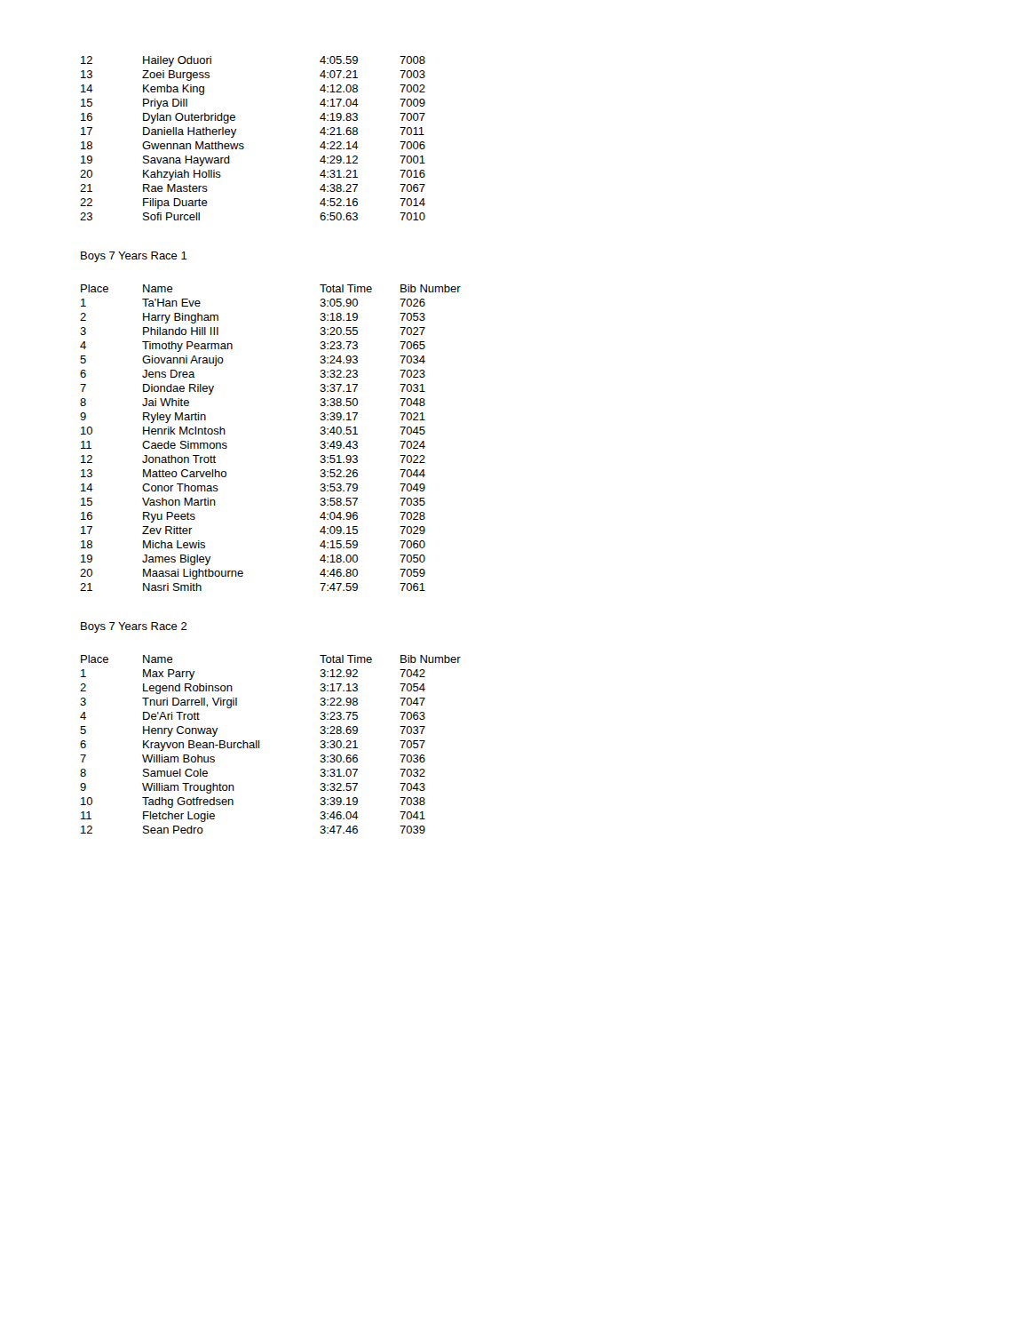| 12 | Hailey Oduori | 4:05.59 | 7008 |
| 13 | Zoei Burgess | 4:07.21 | 7003 |
| 14 | Kemba King | 4:12.08 | 7002 |
| 15 | Priya Dill | 4:17.04 | 7009 |
| 16 | Dylan Outerbridge | 4:19.83 | 7007 |
| 17 | Daniella Hatherley | 4:21.68 | 7011 |
| 18 | Gwennan Matthews | 4:22.14 | 7006 |
| 19 | Savana Hayward | 4:29.12 | 7001 |
| 20 | Kahzyiah Hollis | 4:31.21 | 7016 |
| 21 | Rae Masters | 4:38.27 | 7067 |
| 22 | Filipa Duarte | 4:52.16 | 7014 |
| 23 | Sofi Purcell | 6:50.63 | 7010 |
Boys 7 Years Race 1
| Place | Name | Total Time | Bib Number |
| --- | --- | --- | --- |
| 1 | Ta'Han Eve | 3:05.90 | 7026 |
| 2 | Harry Bingham | 3:18.19 | 7053 |
| 3 | Philando Hill III | 3:20.55 | 7027 |
| 4 | Timothy Pearman | 3:23.73 | 7065 |
| 5 | Giovanni Araujo | 3:24.93 | 7034 |
| 6 | Jens Drea | 3:32.23 | 7023 |
| 7 | Diondae Riley | 3:37.17 | 7031 |
| 8 | Jai White | 3:38.50 | 7048 |
| 9 | Ryley Martin | 3:39.17 | 7021 |
| 10 | Henrik McIntosh | 3:40.51 | 7045 |
| 11 | Caede Simmons | 3:49.43 | 7024 |
| 12 | Jonathon Trott | 3:51.93 | 7022 |
| 13 | Matteo Carvelho | 3:52.26 | 7044 |
| 14 | Conor Thomas | 3:53.79 | 7049 |
| 15 | Vashon Martin | 3:58.57 | 7035 |
| 16 | Ryu Peets | 4:04.96 | 7028 |
| 17 | Zev Ritter | 4:09.15 | 7029 |
| 18 | Micha Lewis | 4:15.59 | 7060 |
| 19 | James Bigley | 4:18.00 | 7050 |
| 20 | Maasai Lightbourne | 4:46.80 | 7059 |
| 21 | Nasri Smith | 7:47.59 | 7061 |
Boys 7 Years Race 2
| Place | Name | Total Time | Bib Number |
| --- | --- | --- | --- |
| 1 | Max Parry | 3:12.92 | 7042 |
| 2 | Legend Robinson | 3:17.13 | 7054 |
| 3 | Tnuri Darrell, Virgil | 3:22.98 | 7047 |
| 4 | De'Ari Trott | 3:23.75 | 7063 |
| 5 | Henry Conway | 3:28.69 | 7037 |
| 6 | Krayvon Bean-Burchall | 3:30.21 | 7057 |
| 7 | William Bohus | 3:30.66 | 7036 |
| 8 | Samuel Cole | 3:31.07 | 7032 |
| 9 | William Troughton | 3:32.57 | 7043 |
| 10 | Tadhg Gotfredsen | 3:39.19 | 7038 |
| 11 | Fletcher Logie | 3:46.04 | 7041 |
| 12 | Sean Pedro | 3:47.46 | 7039 |